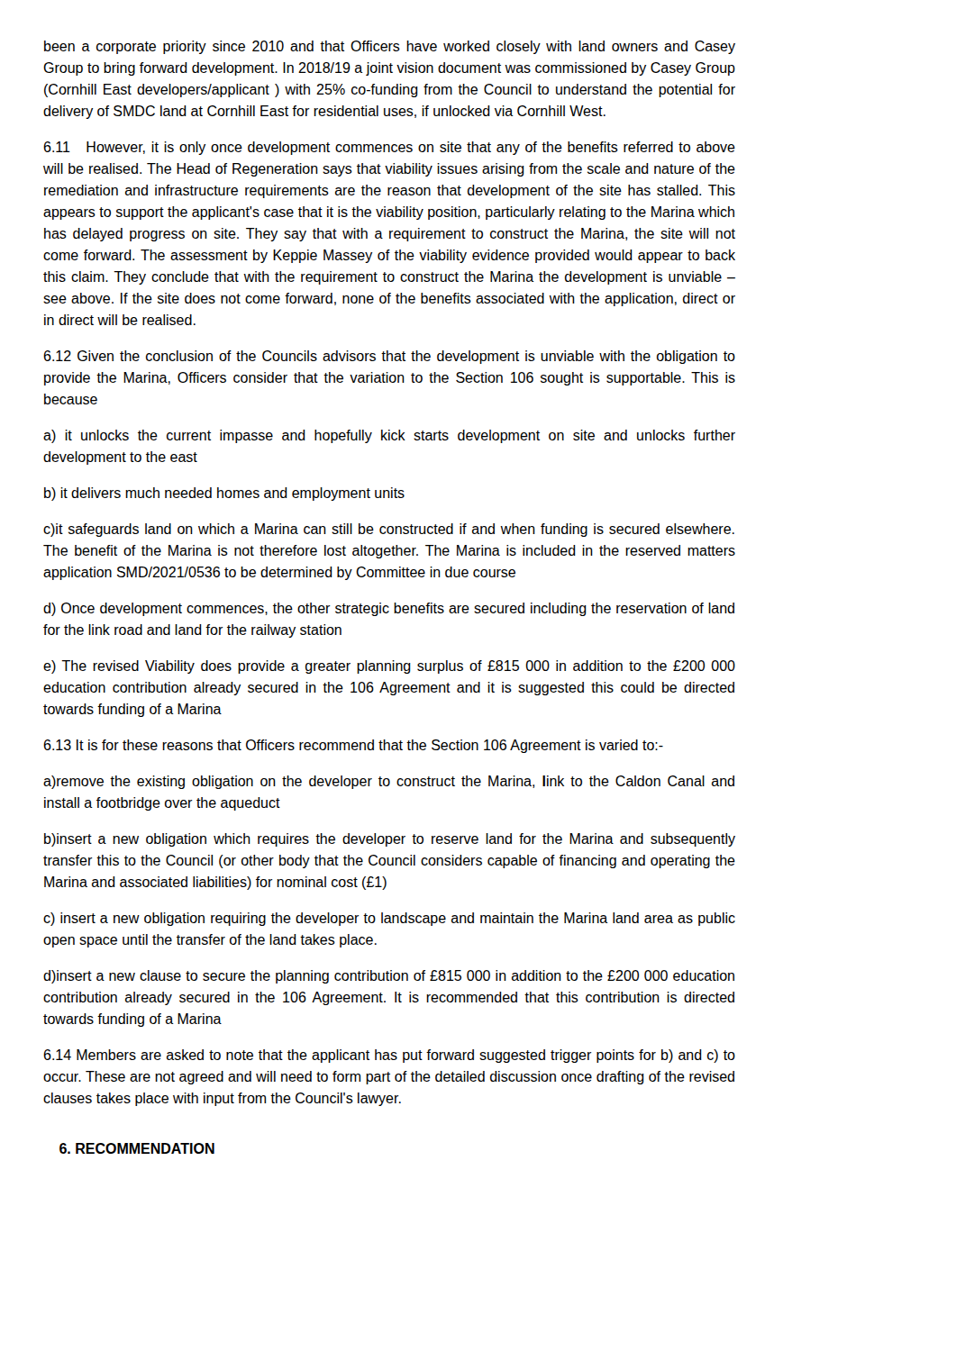been a corporate priority since 2010 and that Officers have worked closely with land owners and Casey Group to bring forward development. In 2018/19 a joint vision document was commissioned by Casey Group (Cornhill East developers/applicant ) with 25% co-funding from the Council to understand the potential for delivery of SMDC land at Cornhill East for residential uses, if unlocked via Cornhill West.
6.11 However, it is only once development commences on site that any of the benefits referred to above will be realised. The Head of Regeneration says that viability issues arising from the scale and nature of the remediation and infrastructure requirements are the reason that development of the site has stalled. This appears to support the applicant's case that it is the viability position, particularly relating to the Marina which has delayed progress on site. They say that with a requirement to construct the Marina, the site will not come forward. The assessment by Keppie Massey of the viability evidence provided would appear to back this claim. They conclude that with the requirement to construct the Marina the development is unviable – see above. If the site does not come forward, none of the benefits associated with the application, direct or in direct will be realised.
6.12 Given the conclusion of the Councils advisors that the development is unviable with the obligation to provide the Marina, Officers consider that the variation to the Section 106 sought is supportable. This is because
a) it unlocks the current impasse and hopefully kick starts development on site and unlocks further development to the east
b) it delivers much needed homes and employment units
c)it safeguards land on which a Marina can still be constructed if and when funding is secured elsewhere. The benefit of the Marina is not therefore lost altogether. The Marina is included in the reserved matters application SMD/2021/0536 to be determined by Committee in due course
d) Once development commences, the other strategic benefits are secured including the reservation of land for the link road and land for the railway station
e) The revised Viability does provide a greater planning surplus of £815 000 in addition to the £200 000 education contribution already secured in the 106 Agreement and it is suggested this could be directed towards funding of a Marina
6.13 It is for these reasons that Officers recommend that the Section 106 Agreement is varied to:-
a)remove the existing obligation on the developer to construct the Marina, link to the Caldon Canal and install a footbridge over the aqueduct
b)insert a new obligation which requires the developer to reserve land for the Marina and subsequently transfer this to the Council (or other body that the Council considers capable of financing and operating the Marina and associated liabilities) for nominal cost (£1)
c) insert a new obligation requiring the developer to landscape and maintain the Marina land area as public open space until the transfer of the land takes place.
d)insert a new clause to secure the planning contribution of £815 000 in addition to the £200 000 education contribution already secured in the 106 Agreement. It is recommended that this contribution is directed towards funding of a Marina
6.14 Members are asked to note that the applicant has put forward suggested trigger points for b) and c) to occur. These are not agreed and will need to form part of the detailed discussion once drafting of the revised clauses takes place with input from the Council's lawyer.
RECOMMENDATION